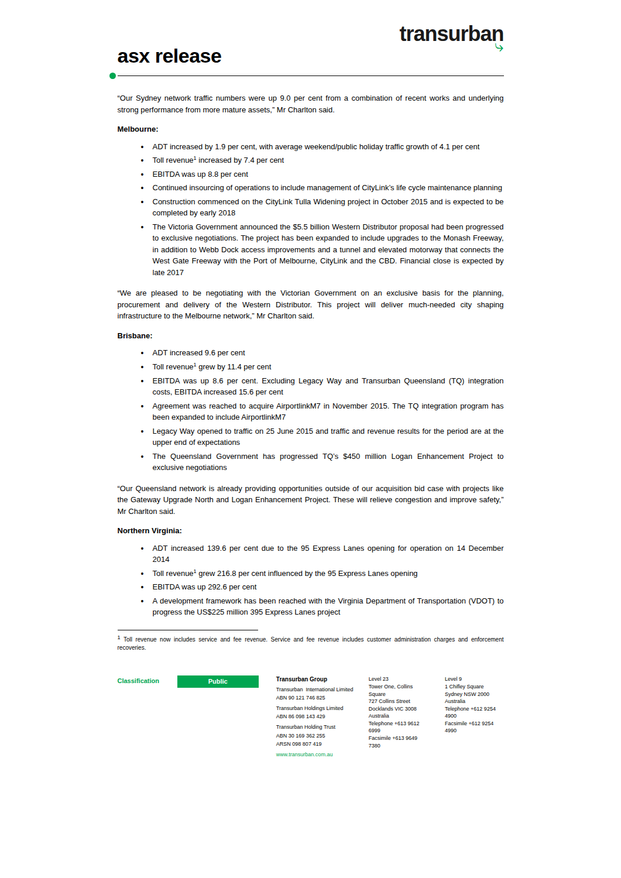asx release
transurban
⤷
“Our Sydney network traffic numbers were up 9.0 per cent from a combination of recent works and underlying strong performance from more mature assets,” Mr Charlton said.
Melbourne:
ADT increased by 1.9 per cent, with average weekend/public holiday traffic growth of 4.1 per cent
Toll revenue1 increased by 7.4 per cent
EBITDA was up 8.8 per cent
Continued insourcing of operations to include management of CityLink’s life cycle maintenance planning
Construction commenced on the CityLink Tulla Widening project in October 2015 and is expected to be completed by early 2018
The Victoria Government announced the $5.5 billion Western Distributor proposal had been progressed to exclusive negotiations. The project has been expanded to include upgrades to the Monash Freeway, in addition to Webb Dock access improvements and a tunnel and elevated motorway that connects the West Gate Freeway with the Port of Melbourne, CityLink and the CBD. Financial close is expected by late 2017
“We are pleased to be negotiating with the Victorian Government on an exclusive basis for the planning, procurement and delivery of the Western Distributor. This project will deliver much-needed city shaping infrastructure to the Melbourne network,” Mr Charlton said.
Brisbane:
ADT increased 9.6 per cent
Toll revenue1 grew by 11.4 per cent
EBITDA was up 8.6 per cent. Excluding Legacy Way and Transurban Queensland (TQ) integration costs, EBITDA increased 15.6 per cent
Agreement was reached to acquire AirportlinkM7 in November 2015. The TQ integration program has been expanded to include AirportlinkM7
Legacy Way opened to traffic on 25 June 2015 and traffic and revenue results for the period are at the upper end of expectations
The Queensland Government has progressed TQ’s $450 million Logan Enhancement Project to exclusive negotiations
“Our Queensland network is already providing opportunities outside of our acquisition bid case with projects like the Gateway Upgrade North and Logan Enhancement Project. These will relieve congestion and improve safety,” Mr Charlton said.
Northern Virginia:
ADT increased 139.6 per cent due to the 95 Express Lanes opening for operation on 14 December 2014
Toll revenue1 grew 216.8 per cent influenced by the 95 Express Lanes opening
EBITDA was up 292.6 per cent
A development framework has been reached with the Virginia Department of Transportation (VDOT) to progress the US$225 million 395 Express Lanes project
1 Toll revenue now includes service and fee revenue. Service and fee revenue includes customer administration charges and enforcement recoveries.
Classification
Public
Transurban Group
Transurban International Limited
ABN 90 121 746 825
Transurban Holdings Limited
ABN 86 098 143 429
Transurban Holding Trust
ABN 30 169 362 255
ARSN 098 807 419
www.transurban.com.au
Level 23
Tower One, Collins Square
727 Collins Street
Docklands VIC 3008
Australia
Telephone +613 9612 6999
Facsimile +613 9649 7380
Level 9
1 Chifley Square
Sydney NSW 2000
Australia
Telephone +612 9254 4900
Facsimile +612 9254 4990